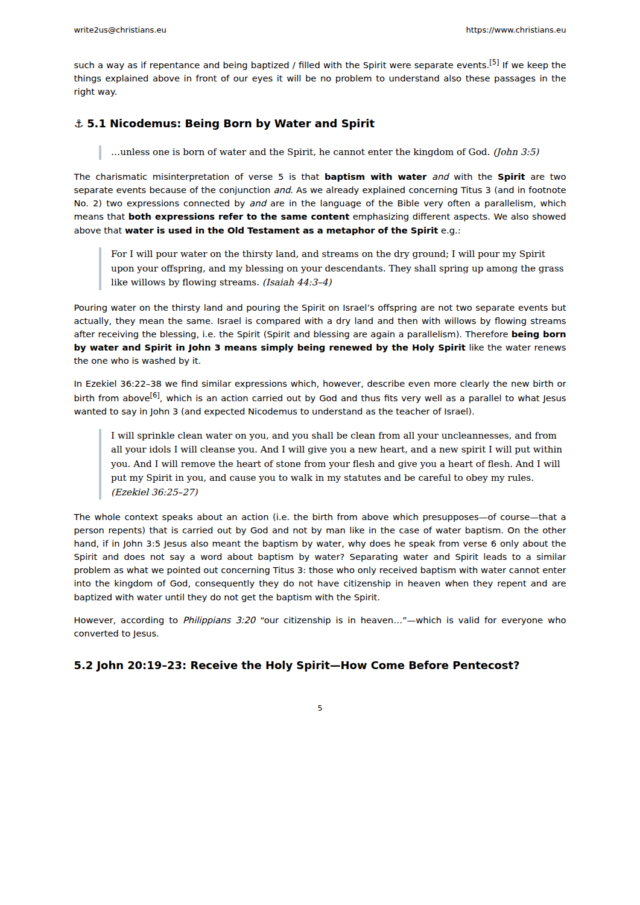write2us@christians.eu https://www.christians.eu
such a way as if repentance and being baptized / filled with the Spirit were separate events.[5] If we keep the things explained above in front of our eyes it will be no problem to understand also these passages in the right way.
⚓5.1 Nicodemus: Being Born by Water and Spirit
…unless one is born of water and the Spirit, he cannot enter the kingdom of God. (John 3:5)
The charismatic misinterpretation of verse 5 is that baptism with water and with the Spirit are two separate events because of the conjunction and. As we already explained concerning Titus 3 (and in footnote No. 2) two expressions connected by and are in the language of the Bible very often a parallelism, which means that both expressions refer to the same content emphasizing different aspects. We also showed above that water is used in the Old Testament as a metaphor of the Spirit e.g.:
For I will pour water on the thirsty land, and streams on the dry ground; I will pour my Spirit upon your offspring, and my blessing on your descendants. They shall spring up among the grass like willows by flowing streams. (Isaiah 44:3–4)
Pouring water on the thirsty land and pouring the Spirit on Israel’s offspring are not two separate events but actually, they mean the same. Israel is compared with a dry land and then with willows by flowing streams after receiving the blessing, i.e. the Spirit (Spirit and blessing are again a parallelism). Therefore being born by water and Spirit in John 3 means simply being renewed by the Holy Spirit like the water renews the one who is washed by it.
In Ezekiel 36:22–38 we find similar expressions which, however, describe even more clearly the new birth or birth from above[6], which is an action carried out by God and thus fits very well as a parallel to what Jesus wanted to say in John 3 (and expected Nicodemus to understand as the teacher of Israel).
I will sprinkle clean water on you, and you shall be clean from all your uncleannesses, and from all your idols I will cleanse you. And I will give you a new heart, and a new spirit I will put within you. And I will remove the heart of stone from your flesh and give you a heart of flesh. And I will put my Spirit in you, and cause you to walk in my statutes and be careful to obey my rules. (Ezekiel 36:25–27)
The whole context speaks about an action (i.e. the birth from above which presupposes—of course—that a person repents) that is carried out by God and not by man like in the case of water baptism. On the other hand, if in John 3:5 Jesus also meant the baptism by water, why does he speak from verse 6 only about the Spirit and does not say a word about baptism by water? Separating water and Spirit leads to a similar problem as what we pointed out concerning Titus 3: those who only received baptism with water cannot enter into the kingdom of God, consequently they do not have citizenship in heaven when they repent and are baptized with water until they do not get the baptism with the Spirit.
However, according to Philippians 3:20 “our citizenship is in heaven…”—which is valid for everyone who converted to Jesus.
5.2 John 20:19–23: Receive the Holy Spirit—How Come Before Pentecost?
5